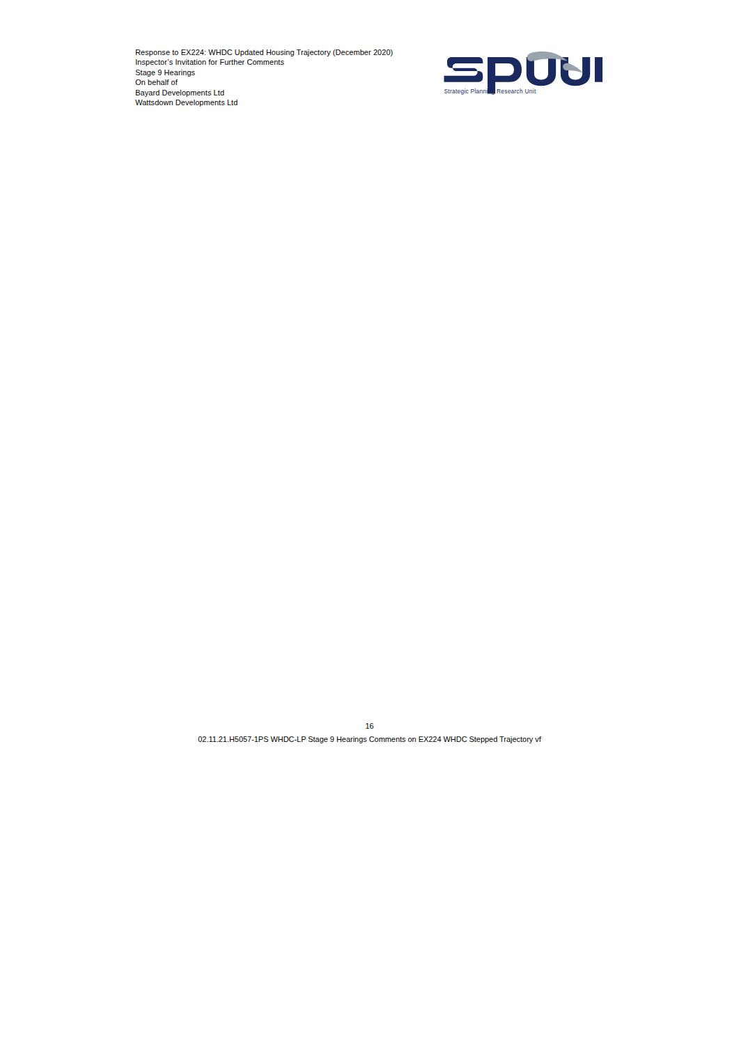Response to EX224: WHDC Updated Housing Trajectory (December 2020)
Inspector’s Invitation for Further Comments
Stage 9 Hearings
On behalf of
Bayard Developments Ltd
Wattsdown Developments Ltd
Strategic Planning Research Unit
16
02.11.21.H5057-1PS WHDC-LP Stage 9 Hearings Comments on EX224 WHDC Stepped Trajectory vf